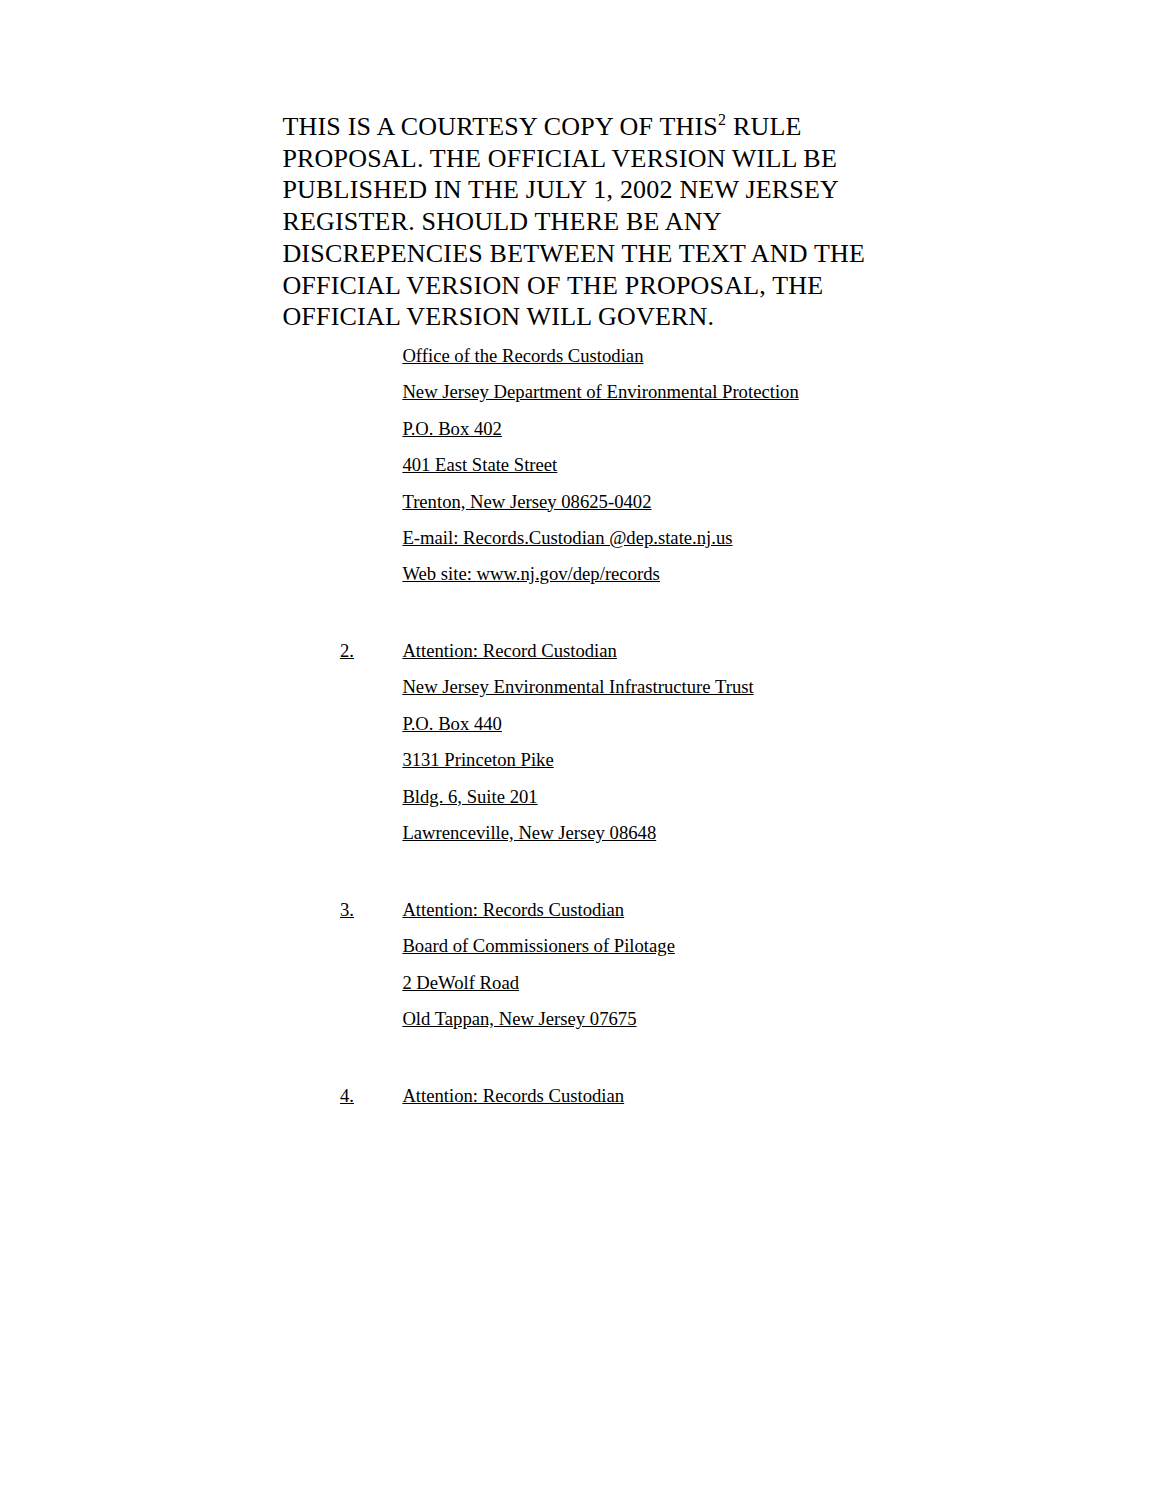THIS IS A COURTESY COPY OF THIS2 RULE PROPOSAL. THE OFFICIAL VERSION WILL BE PUBLISHED IN THE JULY 1, 2002 NEW JERSEY REGISTER. SHOULD THERE BE ANY DISCREPENCIES BETWEEN THE TEXT AND THE OFFICIAL VERSION OF THE PROPOSAL, THE OFFICIAL VERSION WILL GOVERN.
Office of the Records Custodian New Jersey Department of Environmental Protection P.O. Box 402 401 East State Street Trenton, New Jersey 08625-0402 E-mail: Records.Custodian @dep.state.nj.us Web site: www.nj.gov/dep/records
2. Attention: Record Custodian New Jersey Environmental Infrastructure Trust P.O. Box 440 3131 Princeton Pike Bldg. 6, Suite 201 Lawrenceville, New Jersey 08648
3. Attention: Records Custodian Board of Commissioners of Pilotage 2 DeWolf Road Old Tappan, New Jersey 07675
4. Attention: Records Custodian